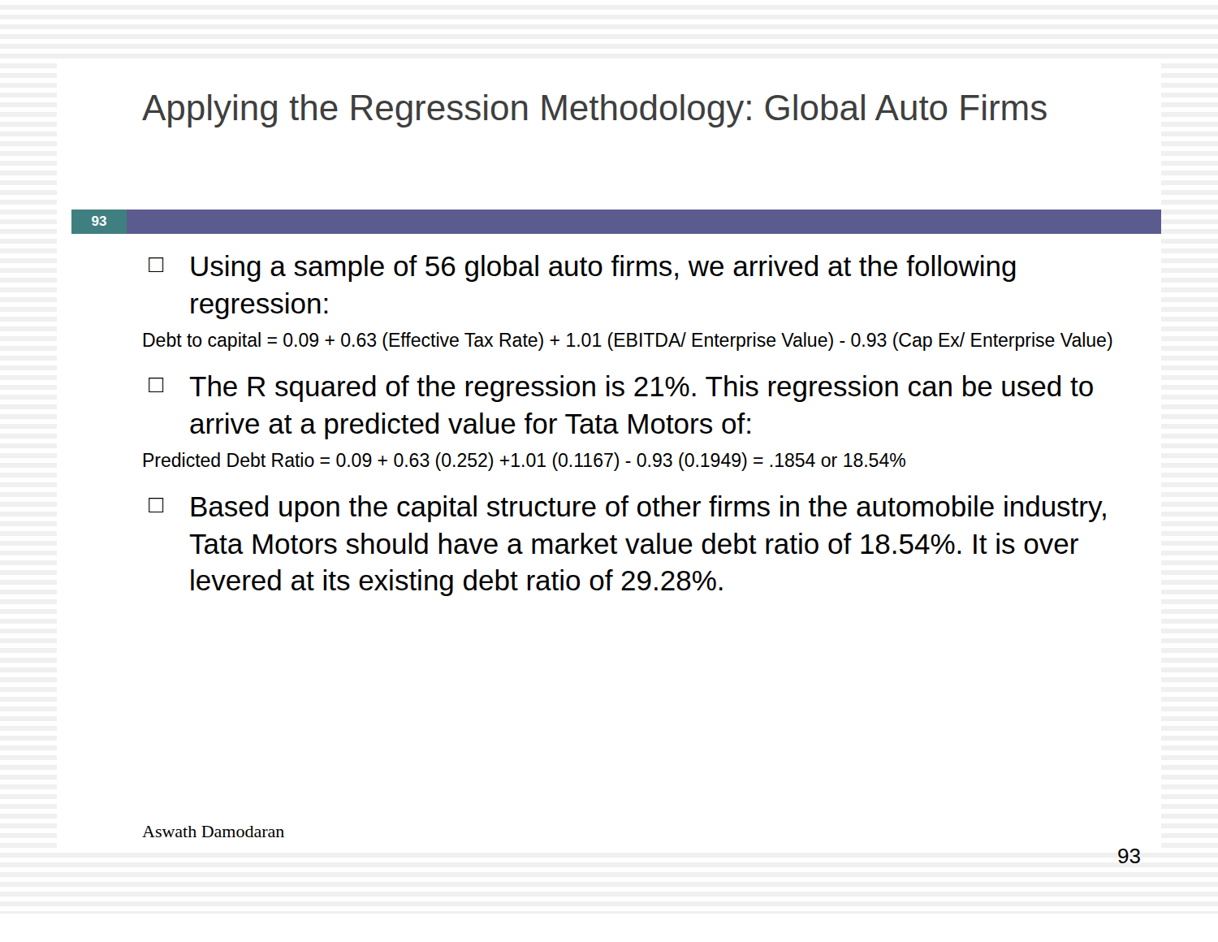Applying the Regression Methodology: Global Auto Firms
93
Using a sample of 56 global auto firms, we arrived at the following regression:
Debt to capital = 0.09 + 0.63 (Effective Tax Rate) + 1.01 (EBITDA/ Enterprise Value) - 0.93 (Cap Ex/ Enterprise Value)
The R squared of the regression is 21%. This regression can be used to arrive at a predicted value for Tata Motors of:
Predicted Debt Ratio = 0.09 + 0.63 (0.252) +1.01 (0.1167) - 0.93 (0.1949) = .1854 or 18.54%
Based upon the capital structure of other firms in the automobile industry, Tata Motors should have a market value debt ratio of 18.54%. It is over levered at its existing debt ratio of 29.28%.
Aswath Damodaran
93